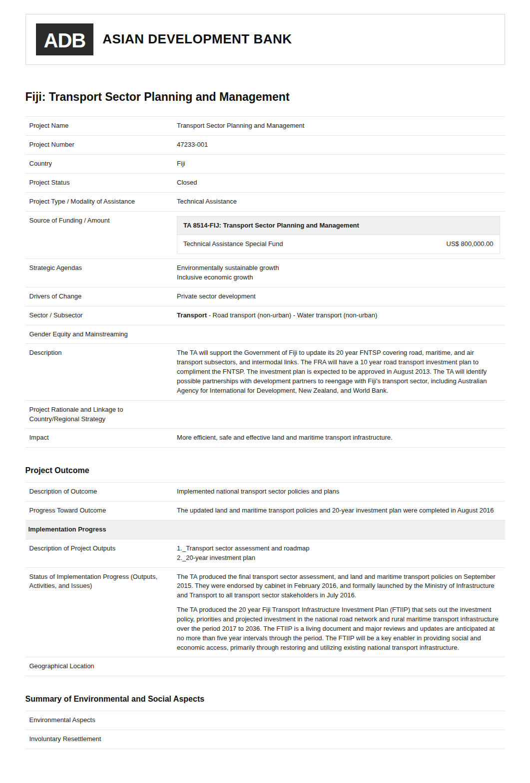ADB
ASIAN DEVELOPMENT BANK
Fiji: Transport Sector Planning and Management
| Project Name | Transport Sector Planning and Management |
| Project Number | 47233-001 |
| Country | Fiji |
| Project Status | Closed |
| Project Type / Modality of Assistance | Technical Assistance |
| Source of Funding / Amount | / TA 8514-FIJ: Transport Sector Planning and Management / / Technical Assistance Special Fund / US$ 800,000.00 / |
| Strategic Agendas | Environmentally sustainable growth Inclusive economic growth |
| Drivers of Change | Private sector development |
| Sector / Subsector | Transport - Road transport (non-urban) - Water transport (non-urban) |
| Gender Equity and Mainstreaming | |
| Description | The TA will support the Government of Fiji to update its 20 year FNTSP covering road, maritime, and air transport subsectors, and intermodal links. The FRA will have a 10 year road transport investment plan to compliment the FNTSP. The investment plan is expected to be approved in August 2013. The TA will identify possible partnerships with development partners to reengage with Fiji's transport sector, including Australian Agency for International for Development, New Zealand, and World Bank. |
| Project Rationale and Linkage to Country/Regional Strategy | |
| Impact | More efficient, safe and effective land and maritime transport infrastructure. |
Project Outcome
| Description of Outcome | Implemented national transport sector policies and plans |
| Progress Toward Outcome | The updated land and maritime transport policies and 20-year investment plan were completed in August 2016 |
| Implementation Progress |
| Description of Project Outputs | 1._Transport sector assessment and roadmap 2._20-year investment plan |
| Status of Implementation Progress (Outputs, Activities, and Issues) | The TA produced the final transport sector assessment, and land and maritime transport policies on September 2015. They were endorsed by cabinet in February 2016, and formally launched by the Ministry of Infrastructure and Transport to all transport sector stakeholders in July 2016. The TA produced the 20 year Fiji Transport Infrastructure Investment Plan (FTIIP) that sets out the investment policy, priorities and projected investment in the national road network and rural maritime transport infrastructure over the period 2017 to 2036. The FTIIP is a living document and major reviews and updates are anticipated at no more than five year intervals through the period. The FTIIP will be a key enabler in providing social and economic access, primarily through restoring and utilizing existing national transport infrastructure. |
| Geographical Location | |
Summary of Environmental and Social Aspects
| Environmental Aspects | |
| Involuntary Resettlement | |